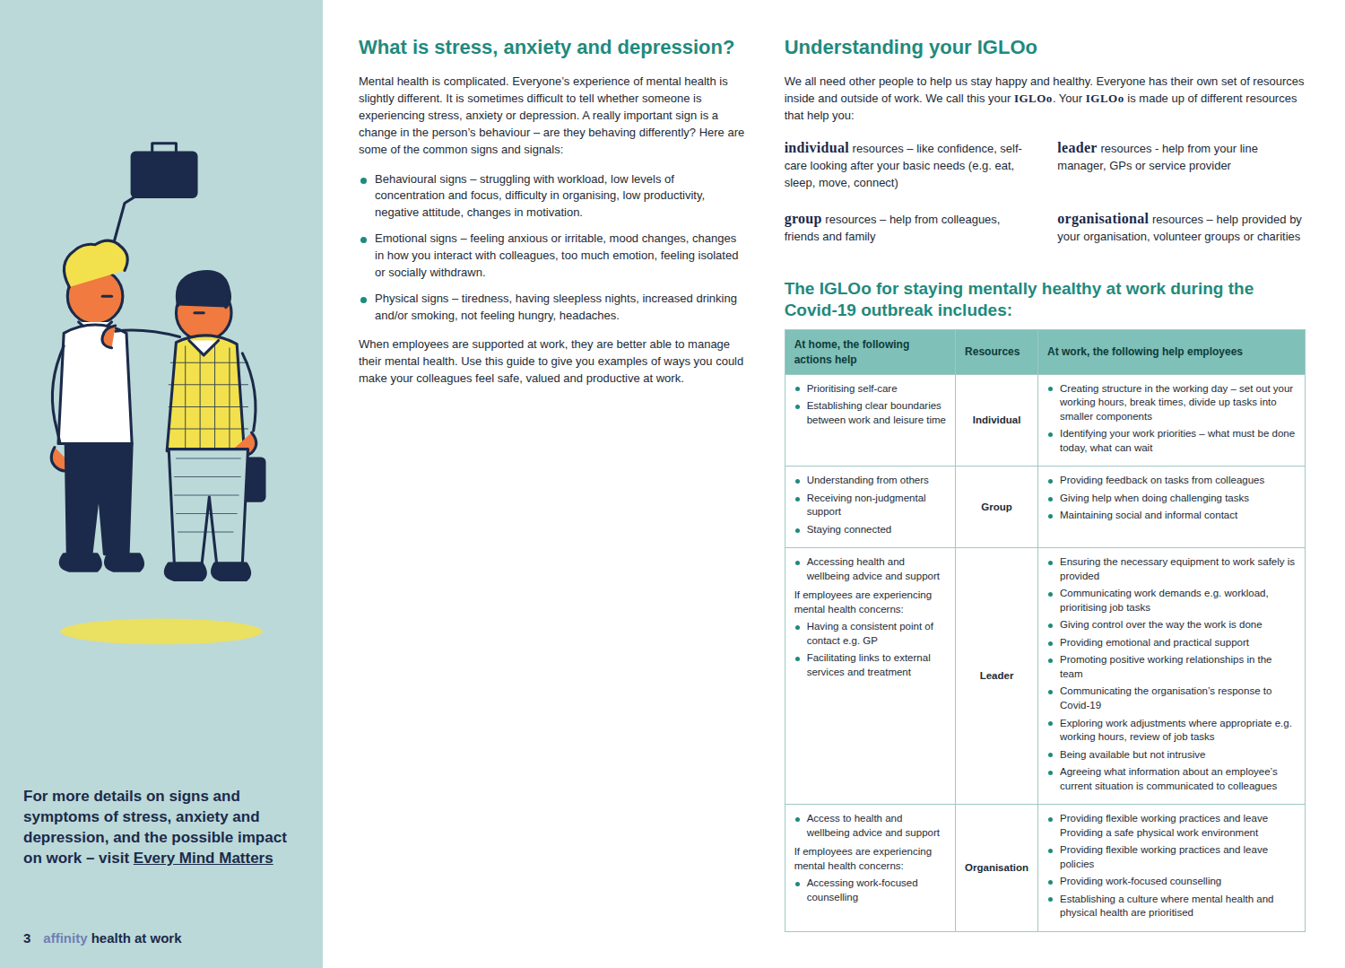For more details on signs and symptoms of stress, anxiety and depression, and the possible impact on work – visit Every Mind Matters
3 affinity health at work
What is stress, anxiety and depression?
Mental health is complicated. Everyone’s experience of mental health is slightly different. It is sometimes difficult to tell whether someone is experiencing stress, anxiety or depression. A really important sign is a change in the person’s behaviour – are they behaving differently? Here are some of the common signs and signals:
Behavioural signs – struggling with workload, low levels of concentration and focus, difficulty in organising, low productivity, negative attitude, changes in motivation.
Emotional signs – feeling anxious or irritable, mood changes, changes in how you interact with colleagues, too much emotion, feeling isolated or socially withdrawn.
Physical signs – tiredness, having sleepless nights, increased drinking and/or smoking, not feeling hungry, headaches.
When employees are supported at work, they are better able to manage their mental health. Use this guide to give you examples of ways you could make your colleagues feel safe, valued and productive at work.
Understanding your IGLOo
We all need other people to help us stay happy and healthy. Everyone has their own set of resources inside and outside of work. We call this your IGLOo. Your IGLOo is made up of different resources that help you:
individual resources – like confidence, self-care looking after your basic needs (e.g. eat, sleep, move, connect)
leader resources - help from your line manager, GPs or service provider
group resources – help from colleagues, friends and family
organisational resources – help provided by your organisation, volunteer groups or charities
The IGLOo for staying mentally healthy at work during the Covid-19 outbreak includes:
| At home, the following actions help | Resources | At work, the following help employees |
| --- | --- | --- |
| Prioritising self-care Establishing clear boundaries between work and leisure time | Individual | Creating structure in the working day – set out your working hours, break times, divide up tasks into smaller components Identifying your work priorities – what must be done today, what can wait |
| Understanding from others Receiving non-judgmental support Staying connected | Group | Providing feedback on tasks from colleagues Giving help when doing challenging tasks Maintaining social and informal contact |
| Accessing health and wellbeing advice and support If employees are experiencing mental health concerns: Having a consistent point of contact e.g. GP Facilitating links to external services and treatment | Leader | Ensuring the necessary equipment to work safely is provided Communicating work demands e.g. workload, prioritising job tasks Giving control over the way the work is done Providing emotional and practical support Promoting positive working relationships in the team Communicating the organisation’s response to Covid-19 Exploring work adjustments where appropriate e.g. working hours, review of job tasks Being available but not intrusive Agreeing what information about an employee’s current situation is communicated to colleagues |
| Access to health and wellbeing advice and support If employees are experiencing mental health concerns: Accessing work-focused counselling | Organisation | Providing flexible working practices and leave Providing a safe physical work environment Providing flexible working practices and leave policies Providing work-focused counselling Establishing a culture where mental health and physical health are prioritised |